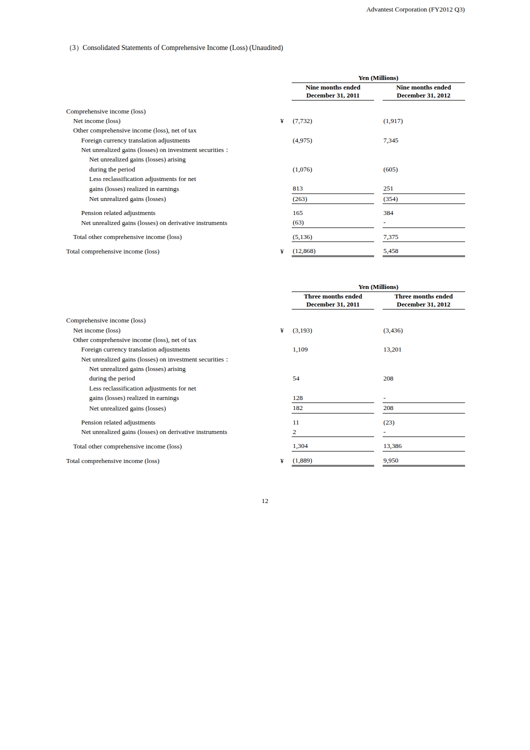Advantest Corporation (FY2012 Q3)
（3）Consolidated Statements of Comprehensive Income (Loss) (Unaudited)
| | | Yen (Millions) |
| | | Nine months ended December 31, 2011 | | Nine months ended December 31, 2012 |
| Comprehensive income (loss) | | | | |
| Net income (loss) | ¥ | (7,732) | | (1,917) |
| Other comprehensive income (loss), net of tax | | | | |
| Foreign currency translation adjustments | | (4,975) | | 7,345 |
| Net unrealized gains (losses) on investment securities： | | | | |
| Net unrealized gains (losses) arising | | | | |
| during the period | | (1,076) | | (605) |
| Less reclassification adjustments for net | | | | |
| gains (losses) realized in earnings | | 813 | | 251 |
| Net unrealized gains (losses) | | (263) | | (354) |
| Pension related adjustments | | 165 | | 384 |
| Net unrealized gains (losses) on derivative instruments | | (63) | | - |
| Total other comprehensive income (loss) | | (5,136) | | 7,375 |
| Total comprehensive income (loss) | ¥ | (12,868) | | 5,458 |
| | | Yen (Millions) |
| | | Three months ended December 31, 2011 | | Three months ended December 31, 2012 |
| Comprehensive income (loss) | | | | |
| Net income (loss) | ¥ | (3,193) | | (3,436) |
| Other comprehensive income (loss), net of tax | | | | |
| Foreign currency translation adjustments | | 1,109 | | 13,201 |
| Net unrealized gains (losses) on investment securities： | | | | |
| Net unrealized gains (losses) arising | | | | |
| during the period | | 54 | | 208 |
| Less reclassification adjustments for net | | | | |
| gains (losses) realized in earnings | | 128 | | - |
| Net unrealized gains (losses) | | 182 | | 208 |
| Pension related adjustments | | 11 | | (23) |
| Net unrealized gains (losses) on derivative instruments | | 2 | | - |
| Total other comprehensive income (loss) | | 1,304 | | 13,386 |
| Total comprehensive income (loss) | ¥ | (1,889) | | 9,950 |
12